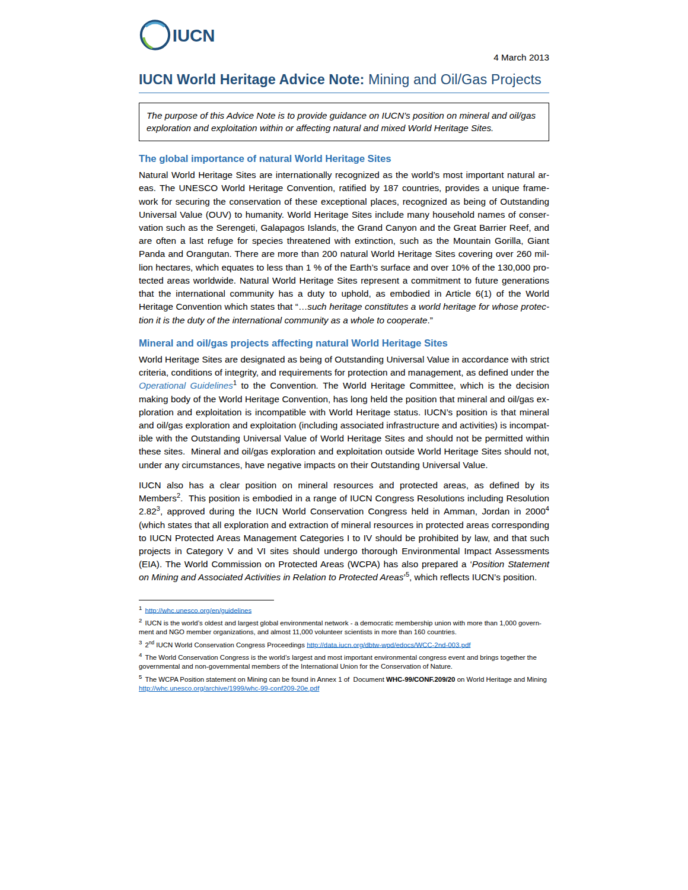IUCN
4 March 2013
IUCN World Heritage Advice Note: Mining and Oil/Gas Projects
The purpose of this Advice Note is to provide guidance on IUCN’s position on mineral and oil/gas exploration and exploitation within or affecting natural and mixed World Heritage Sites.
The global importance of natural World Heritage Sites
Natural World Heritage Sites are internationally recognized as the world’s most important natural areas. The UNESCO World Heritage Convention, ratified by 187 countries, provides a unique framework for securing the conservation of these exceptional places, recognized as being of Outstanding Universal Value (OUV) to humanity. World Heritage Sites include many household names of conservation such as the Serengeti, Galapagos Islands, the Grand Canyon and the Great Barrier Reef, and are often a last refuge for species threatened with extinction, such as the Mountain Gorilla, Giant Panda and Orangutan. There are more than 200 natural World Heritage Sites covering over 260 million hectares, which equates to less than 1 % of the Earth’s surface and over 10% of the 130,000 protected areas worldwide. Natural World Heritage Sites represent a commitment to future generations that the international community has a duty to uphold, as embodied in Article 6(1) of the World Heritage Convention which states that “…such heritage constitutes a world heritage for whose protection it is the duty of the international community as a whole to cooperate.”
Mineral and oil/gas projects affecting natural World Heritage Sites
World Heritage Sites are designated as being of Outstanding Universal Value in accordance with strict criteria, conditions of integrity, and requirements for protection and management, as defined under the Operational Guidelines1 to the Convention. The World Heritage Committee, which is the decision making body of the World Heritage Convention, has long held the position that mineral and oil/gas exploration and exploitation is incompatible with World Heritage status. IUCN’s position is that mineral and oil/gas exploration and exploitation (including associated infrastructure and activities) is incompatible with the Outstanding Universal Value of World Heritage Sites and should not be permitted within these sites. Mineral and oil/gas exploration and exploitation outside World Heritage Sites should not, under any circumstances, have negative impacts on their Outstanding Universal Value.
IUCN also has a clear position on mineral resources and protected areas, as defined by its Members2. This position is embodied in a range of IUCN Congress Resolutions including Resolution 2.823, approved during the IUCN World Conservation Congress held in Amman, Jordan in 20004 (which states that all exploration and extraction of mineral resources in protected areas corresponding to IUCN Protected Areas Management Categories I to IV should be prohibited by law, and that such projects in Category V and VI sites should undergo thorough Environmental Impact Assessments (EIA). The World Commission on Protected Areas (WCPA) has also prepared a ‘Position Statement on Mining and Associated Activities in Relation to Protected Areas’5, which reflects IUCN’s position.
1 http://whc.unesco.org/en/guidelines
2 IUCN is the world’s oldest and largest global environmental network - a democratic membership union with more than 1,000 government and NGO member organizations, and almost 11,000 volunteer scientists in more than 160 countries.
3 2nd IUCN World Conservation Congress Proceedings http://data.iucn.org/dbtw-wpd/edocs/WCC-2nd-003.pdf
4 The World Conservation Congress is the world’s largest and most important environmental congress event and brings together the governmental and non-governmental members of the International Union for the Conservation of Nature.
5 The WCPA Position statement on Mining can be found in Annex 1 of Document WHC-99/CONF.209/20 on World Heritage and Mining http://whc.unesco.org/archive/1999/whc-99-conf209-20e.pdf